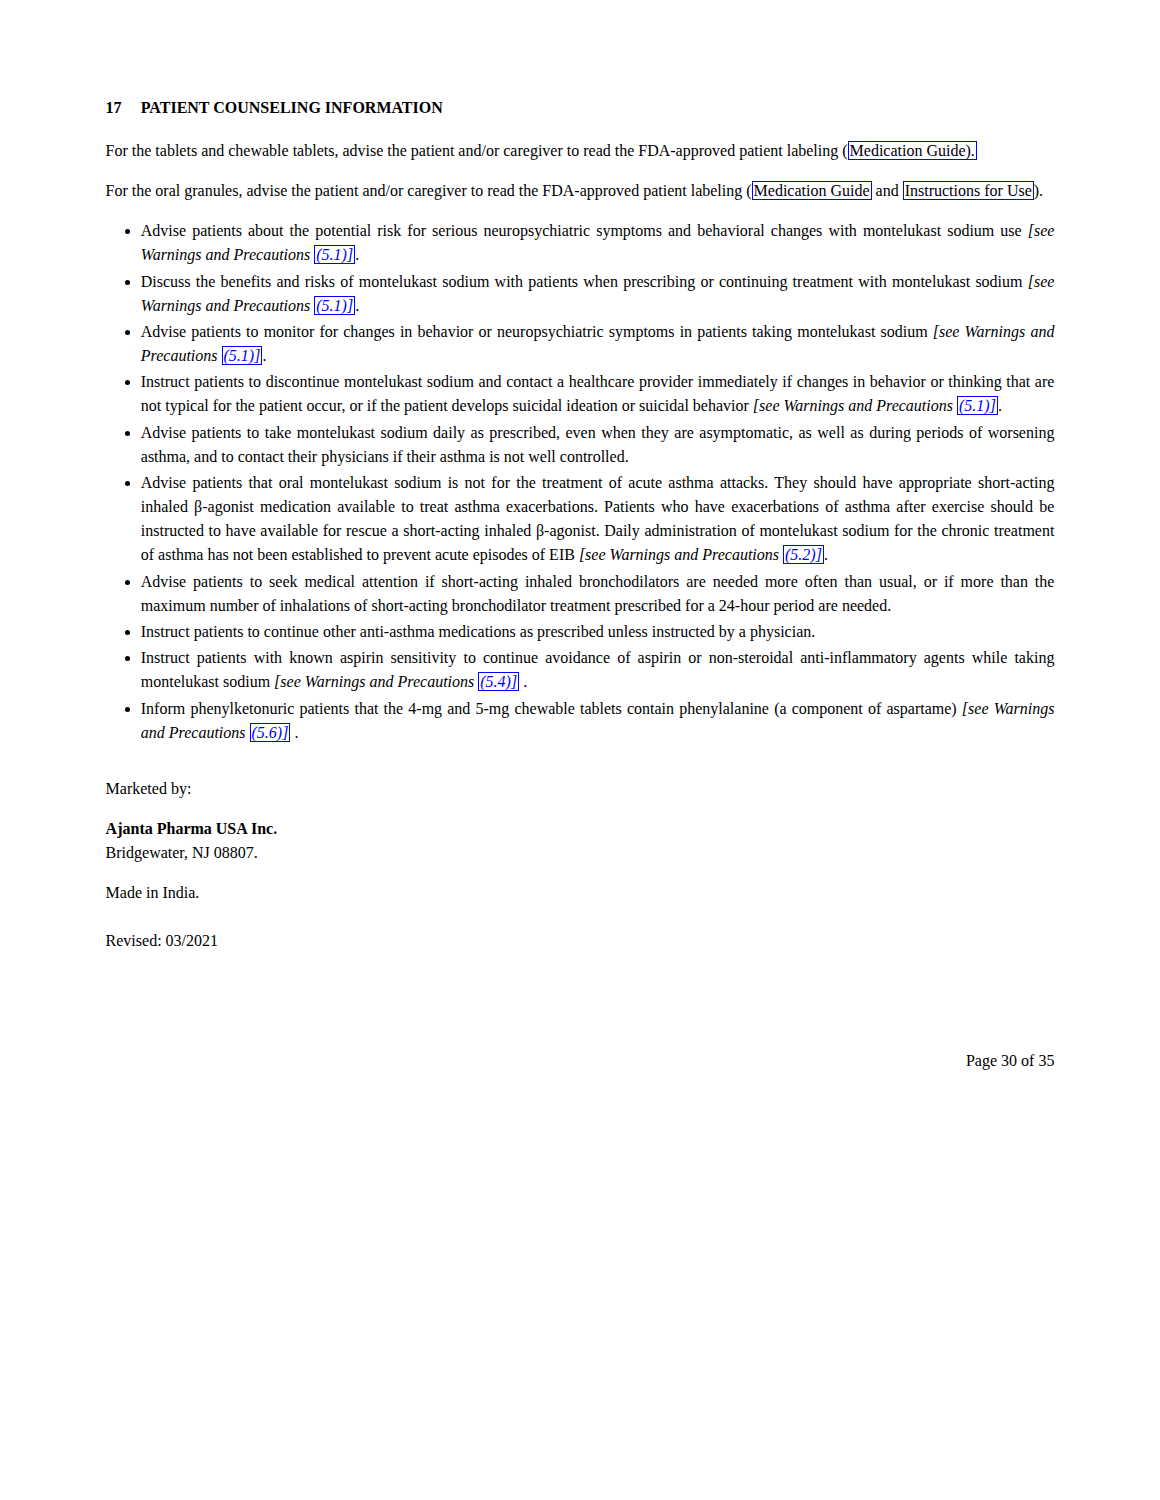17 Patient Counseling Information
For the tablets and chewable tablets, advise the patient and/or caregiver to read the FDA-approved patient labeling (Medication Guide).
For the oral granules, advise the patient and/or caregiver to read the FDA-approved patient labeling (Medication Guide and Instructions for Use).
Advise patients about the potential risk for serious neuropsychiatric symptoms and behavioral changes with montelukast sodium use [see Warnings and Precautions (5.1)].
Discuss the benefits and risks of montelukast sodium with patients when prescribing or continuing treatment with montelukast sodium [see Warnings and Precautions (5.1)].
Advise patients to monitor for changes in behavior or neuropsychiatric symptoms in patients taking montelukast sodium [see Warnings and Precautions (5.1)].
Instruct patients to discontinue montelukast sodium and contact a healthcare provider immediately if changes in behavior or thinking that are not typical for the patient occur, or if the patient develops suicidal ideation or suicidal behavior [see Warnings and Precautions (5.1)].
Advise patients to take montelukast sodium daily as prescribed, even when they are asymptomatic, as well as during periods of worsening asthma, and to contact their physicians if their asthma is not well controlled.
Advise patients that oral montelukast sodium is not for the treatment of acute asthma attacks. They should have appropriate short-acting inhaled β-agonist medication available to treat asthma exacerbations. Patients who have exacerbations of asthma after exercise should be instructed to have available for rescue a short-acting inhaled β-agonist. Daily administration of montelukast sodium for the chronic treatment of asthma has not been established to prevent acute episodes of EIB [see Warnings and Precautions (5.2)].
Advise patients to seek medical attention if short-acting inhaled bronchodilators are needed more often than usual, or if more than the maximum number of inhalations of short-acting bronchodilator treatment prescribed for a 24-hour period are needed.
Instruct patients to continue other anti-asthma medications as prescribed unless instructed by a physician.
Instruct patients with known aspirin sensitivity to continue avoidance of aspirin or non-steroidal anti-inflammatory agents while taking montelukast sodium [see Warnings and Precautions (5.4)] .
Inform phenylketonuric patients that the 4-mg and 5-mg chewable tablets contain phenylalanine (a component of aspartame) [see Warnings and Precautions (5.6)] .
Marketed by:
Ajanta Pharma USA Inc.
Bridgewater, NJ 08807.
Made in India.
Revised: 03/2021
Page 30 of 35